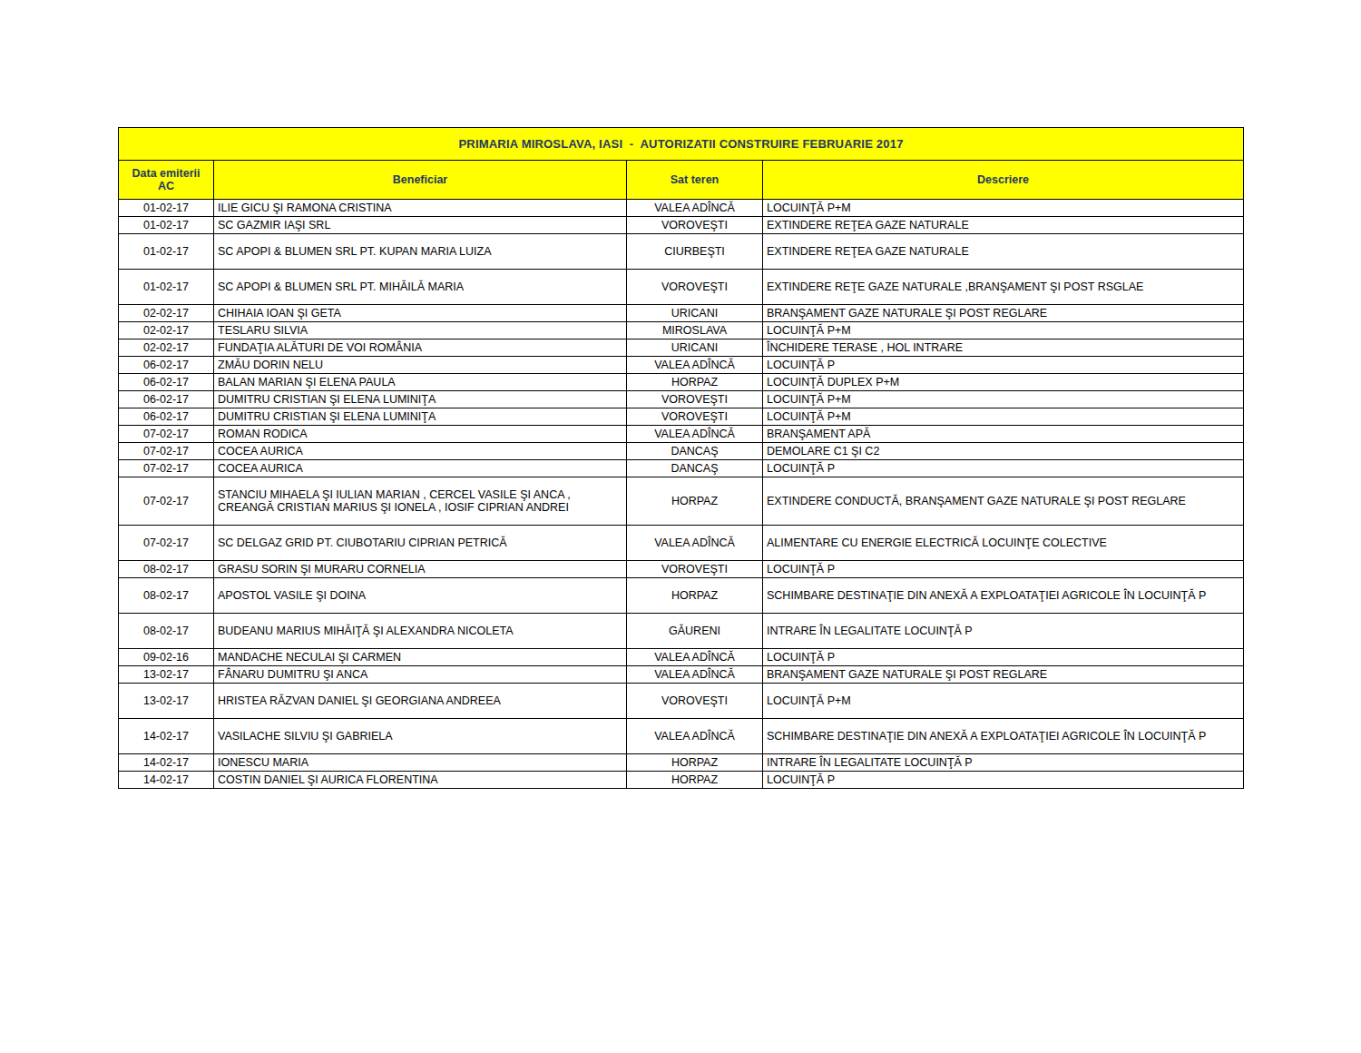PRIMARIA MIROSLAVA, IASI - AUTORIZATII CONSTRUIRE FEBRUARIE 2017
| Data emiterii AC | Beneficiar | Sat teren | Descriere |
| --- | --- | --- | --- |
| 01-02-17 | ILIE GICU ŞI RAMONA CRISTINA | VALEA ADÎNCĂ | LOCUINŢĂ P+M |
| 01-02-17 | SC GAZMIR IAŞI SRL | VOROVEŞTI | EXTINDERE REŢEA GAZE NATURALE |
| 01-02-17 | SC APOPI & BLUMEN SRL PT. KUPAN MARIA LUIZA | CIURBEŞTI | EXTINDERE REŢEA GAZE NATURALE |
| 01-02-17 | SC APOPI & BLUMEN SRL PT. MIHĂILĂ MARIA | VOROVEŞTI | EXTINDERE REŢE GAZE NATURALE ,BRANŞAMENT ŞI POST RSGLAE |
| 02-02-17 | CHIHAIA IOAN ŞI GETA | URICANI | BRANŞAMENT GAZE NATURALE ŞI POST REGLARE |
| 02-02-17 | TESLARU SILVIA | MIROSLAVA | LOCUINŢĂ P+M |
| 02-02-17 | FUNDAŢIA ALĂTURI DE VOI ROMÂNIA | URICANI | ÎNCHIDERE TERASE , HOL INTRARE |
| 06-02-17 | ZMĂU DORIN NELU | VALEA ADÎNCĂ | LOCUINŢĂ P |
| 06-02-17 | BALAN MARIAN ŞI ELENA PAULA | HORPAZ | LOCUINŢĂ DUPLEX P+M |
| 06-02-17 | DUMITRU CRISTIAN ŞI ELENA LUMINIŢA | VOROVEŞTI | LOCUINŢĂ P+M |
| 06-02-17 | DUMITRU CRISTIAN ŞI ELENA LUMINIŢA | VOROVEŞTI | LOCUINŢĂ P+M |
| 07-02-17 | ROMAN RODICA | VALEA ADÎNCĂ | BRANŞAMENT APĂ |
| 07-02-17 | COCEA AURICA | DANCAŞ | DEMOLARE C1 ŞI C2 |
| 07-02-17 | COCEA AURICA | DANCAŞ | LOCUINŢĂ P |
| 07-02-17 | STANCIU MIHAELA ŞI IULIAN MARIAN , CERCEL VASILE ŞI ANCA , CREANGĂ CRISTIAN MARIUS ŞI IONELA , IOSIF CIPRIAN ANDREI | HORPAZ | EXTINDERE CONDUCTĂ, BRANŞAMENT GAZE NATURALE ŞI POST REGLARE |
| 07-02-17 | SC DELGAZ GRID PT. CIUBOTARIU CIPRIAN PETRICĂ | VALEA ADÎNCĂ | ALIMENTARE CU ENERGIE ELECTRICĂ LOCUINŢE COLECTIVE |
| 08-02-17 | GRASU SORIN ŞI MURARU CORNELIA | VOROVEŞTI | LOCUINŢĂ P |
| 08-02-17 | APOSTOL VASILE ŞI DOINA | HORPAZ | SCHIMBARE DESTINAŢIE DIN ANEXĂ A EXPLOATAŢIEI AGRICOLE ÎN LOCUINŢĂ P |
| 08-02-17 | BUDEANU MARIUS MIHĂIŢĂ ŞI ALEXANDRA NICOLETA | GĂURENI | INTRARE ÎN LEGALITATE LOCUINŢĂ P |
| 09-02-16 | MANDACHE NECULAI ŞI CARMEN | VALEA ADÎNCĂ | LOCUINŢĂ P |
| 13-02-17 | FÂNARU DUMITRU ŞI ANCA | VALEA ADÎNCĂ | BRANŞAMENT GAZE NATURALE ŞI POST REGLARE |
| 13-02-17 | HRISTEA RĂZVAN DANIEL ŞI GEORGIANA ANDREEA | VOROVEŞTI | LOCUINŢĂ P+M |
| 14-02-17 | VASILACHE SILVIU ŞI GABRIELA | VALEA ADÎNCĂ | SCHIMBARE DESTINAŢIE DIN ANEXĂ A EXPLOATAŢIEI AGRICOLE ÎN LOCUINŢĂ P |
| 14-02-17 | IONESCU MARIA | HORPAZ | INTRARE ÎN LEGALITATE LOCUINŢĂ P |
| 14-02-17 | COSTIN DANIEL ŞI AURICA FLORENTINA | HORPAZ | LOCUINŢĂ P |